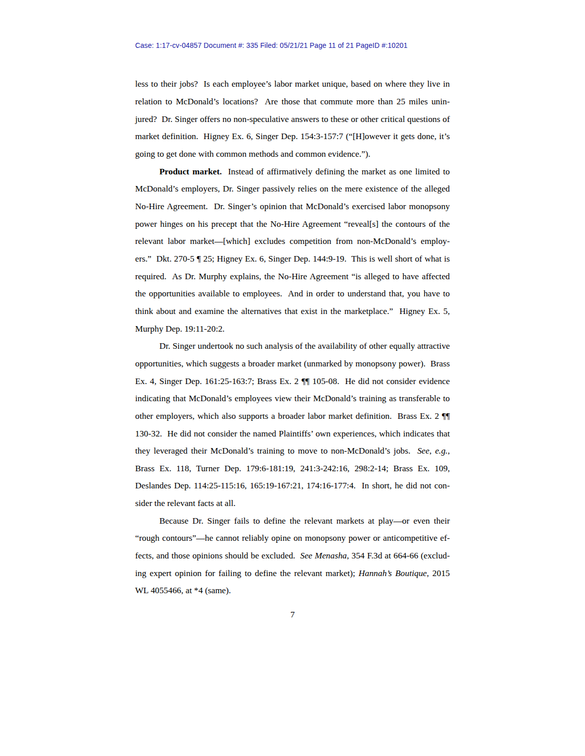Case: 1:17-cv-04857 Document #: 335 Filed: 05/21/21 Page 11 of 21 PageID #:10201
less to their jobs? Is each employee’s labor market unique, based on where they live in relation to McDonald’s locations? Are those that commute more than 25 miles uninjured? Dr. Singer offers no non-speculative answers to these or other critical questions of market definition. Higney Ex. 6, Singer Dep. 154:3-157:7 (“[H]owever it gets done, it’s going to get done with common methods and common evidence.”).
Product market. Instead of affirmatively defining the market as one limited to McDonald’s employers, Dr. Singer passively relies on the mere existence of the alleged No-Hire Agreement. Dr. Singer’s opinion that McDonald’s exercised labor monopsony power hinges on his precept that the No-Hire Agreement “reveal[s] the contours of the relevant labor market—[which] excludes competition from non-McDonald’s employers.” Dkt. 270-5 ¶ 25; Higney Ex. 6, Singer Dep. 144:9-19. This is well short of what is required. As Dr. Murphy explains, the No-Hire Agreement “is alleged to have affected the opportunities available to employees. And in order to understand that, you have to think about and examine the alternatives that exist in the marketplace.” Higney Ex. 5, Murphy Dep. 19:11-20:2.
Dr. Singer undertook no such analysis of the availability of other equally attractive opportunities, which suggests a broader market (unmarked by monopsony power). Brass Ex. 4, Singer Dep. 161:25-163:7; Brass Ex. 2 ¶¶ 105-08. He did not consider evidence indicating that McDonald’s employees view their McDonald’s training as transferable to other employers, which also supports a broader labor market definition. Brass Ex. 2 ¶¶ 130-32. He did not consider the named Plaintiffs’ own experiences, which indicates that they leveraged their McDonald’s training to move to non-McDonald’s jobs. See, e.g., Brass Ex. 118, Turner Dep. 179:6-181:19, 241:3-242:16, 298:2-14; Brass Ex. 109, Deslandes Dep. 114:25-115:16, 165:19-167:21, 174:16-177:4. In short, he did not consider the relevant facts at all.
Because Dr. Singer fails to define the relevant markets at play—or even their “rough contours”—he cannot reliably opine on monopsony power or anticompetitive effects, and those opinions should be excluded. See Menasha, 354 F.3d at 664-66 (excluding expert opinion for failing to define the relevant market); Hannah’s Boutique, 2015 WL 4055466, at *4 (same).
7